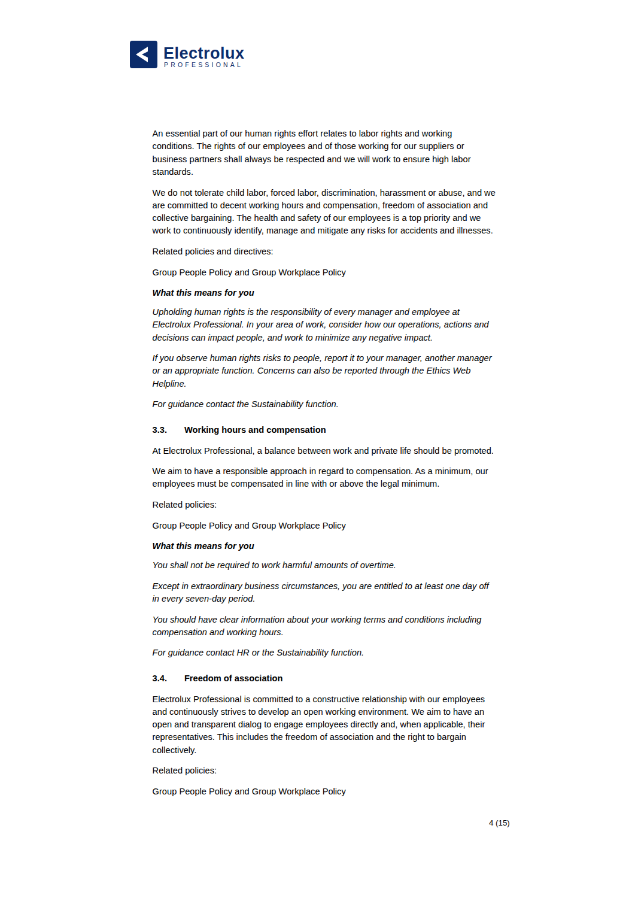Electrolux PROFESSIONAL
An essential part of our human rights effort relates to labor rights and working conditions. The rights of our employees and of those working for our suppliers or business partners shall always be respected and we will work to ensure high labor standards.
We do not tolerate child labor, forced labor, discrimination, harassment or abuse, and we are committed to decent working hours and compensation, freedom of association and collective bargaining. The health and safety of our employees is a top priority and we work to continuously identify, manage and mitigate any risks for accidents and illnesses.
Related policies and directives:
Group People Policy and Group Workplace Policy
What this means for you
Upholding human rights is the responsibility of every manager and employee at Electrolux Professional. In your area of work, consider how our operations, actions and decisions can impact people, and work to minimize any negative impact.
If you observe human rights risks to people, report it to your manager, another manager or an appropriate function. Concerns can also be reported through the Ethics Web Helpline.
For guidance contact the Sustainability function.
3.3. Working hours and compensation
At Electrolux Professional, a balance between work and private life should be promoted.
We aim to have a responsible approach in regard to compensation. As a minimum, our employees must be compensated in line with or above the legal minimum.
Related policies:
Group People Policy and Group Workplace Policy
What this means for you
You shall not be required to work harmful amounts of overtime.
Except in extraordinary business circumstances, you are entitled to at least one day off in every seven-day period.
You should have clear information about your working terms and conditions including compensation and working hours.
For guidance contact HR or the Sustainability function.
3.4. Freedom of association
Electrolux Professional is committed to a constructive relationship with our employees and continuously strives to develop an open working environment. We aim to have an open and transparent dialog to engage employees directly and, when applicable, their representatives. This includes the freedom of association and the right to bargain collectively.
Related policies:
Group People Policy and Group Workplace Policy
4 (15)